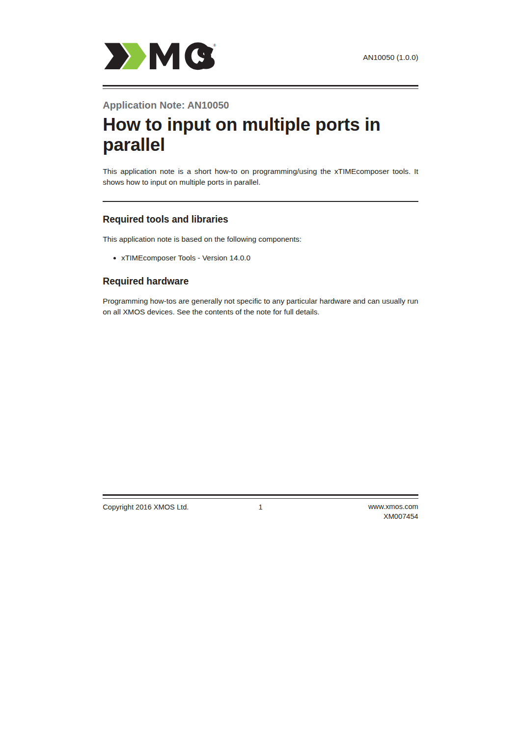®
AN10050 (1.0.0)
Application Note: AN10050
How to input on multiple ports in parallel
This application note is a short how-to on programming/using the xTIMEcomposer tools. It shows how to input on multiple ports in parallel.
Required tools and libraries
This application note is based on the following components:
xTIMEcomposer Tools - Version 14.0.0
Required hardware
Programming how-tos are generally not specific to any particular hardware and can usually run on all XMOS devices. See the contents of the note for full details.
Copyright 2016 XMOS Ltd.
1
www.xmos.com
XM007454